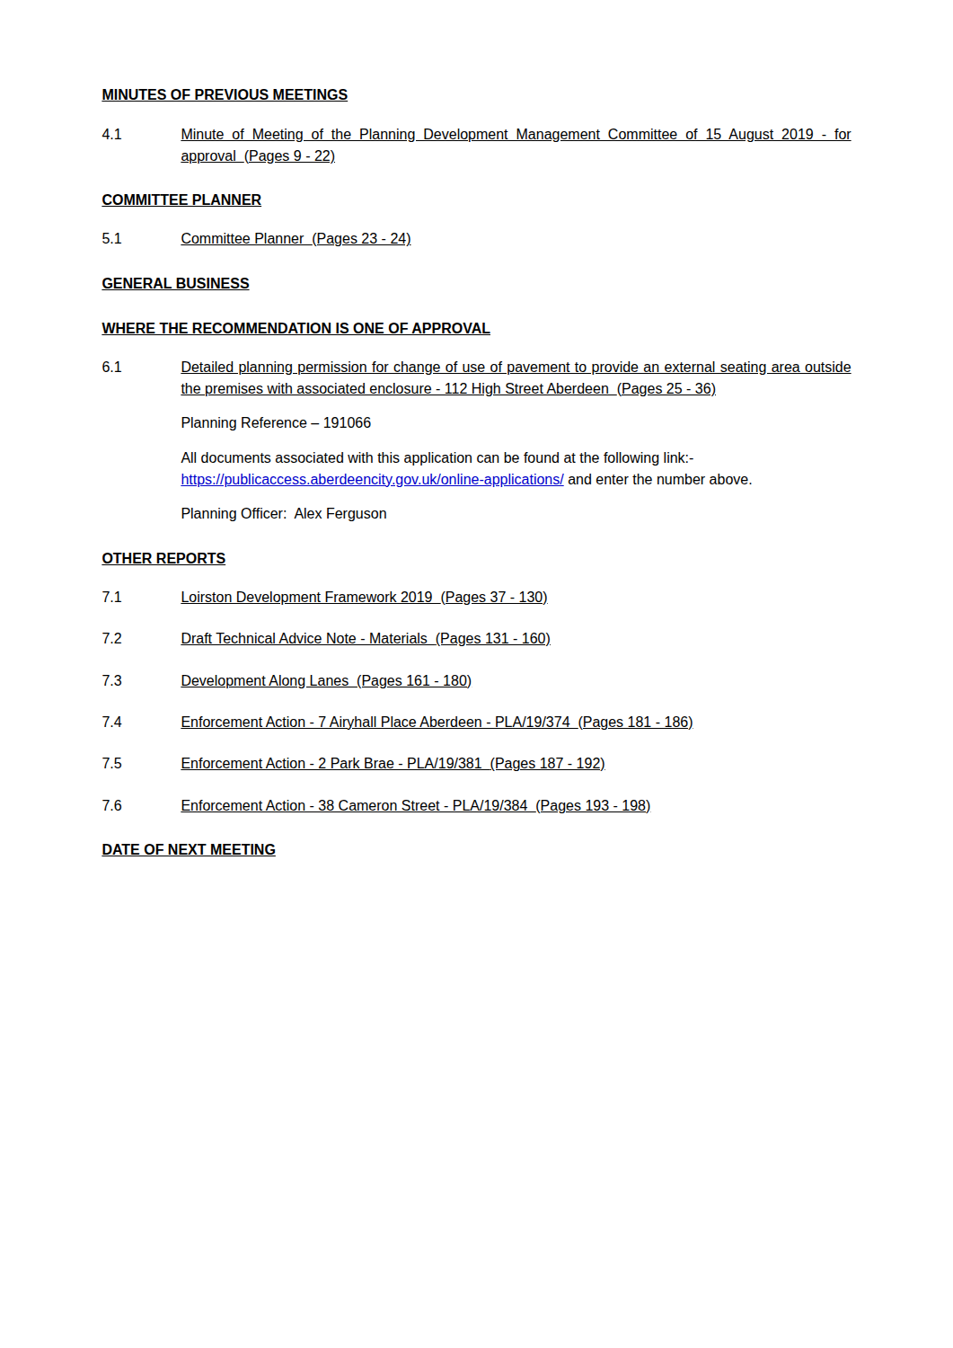MINUTES OF PREVIOUS MEETINGS
4.1
Minute of Meeting of the Planning Development Management Committee of 15 August 2019 - for approval (Pages 9 - 22)
COMMITTEE PLANNER
5.1
Committee Planner (Pages 23 - 24)
GENERAL BUSINESS
WHERE THE RECOMMENDATION IS ONE OF APPROVAL
6.1
Detailed planning permission for change of use of pavement to provide an external seating area outside the premises with associated enclosure - 112 High Street Aberdeen (Pages 25 - 36)
Planning Reference – 191066
All documents associated with this application can be found at the following link:-
https://publicaccess.aberdeencity.gov.uk/online-applications/ and enter the number above.
Planning Officer: Alex Ferguson
OTHER REPORTS
7.1
Loirston Development Framework 2019 (Pages 37 - 130)
7.2
Draft Technical Advice Note - Materials (Pages 131 - 160)
7.3
Development Along Lanes (Pages 161 - 180)
7.4
Enforcement Action - 7 Airyhall Place Aberdeen - PLA/19/374 (Pages 181 - 186)
7.5
Enforcement Action - 2 Park Brae - PLA/19/381 (Pages 187 - 192)
7.6
Enforcement Action - 38 Cameron Street - PLA/19/384 (Pages 193 - 198)
DATE OF NEXT MEETING